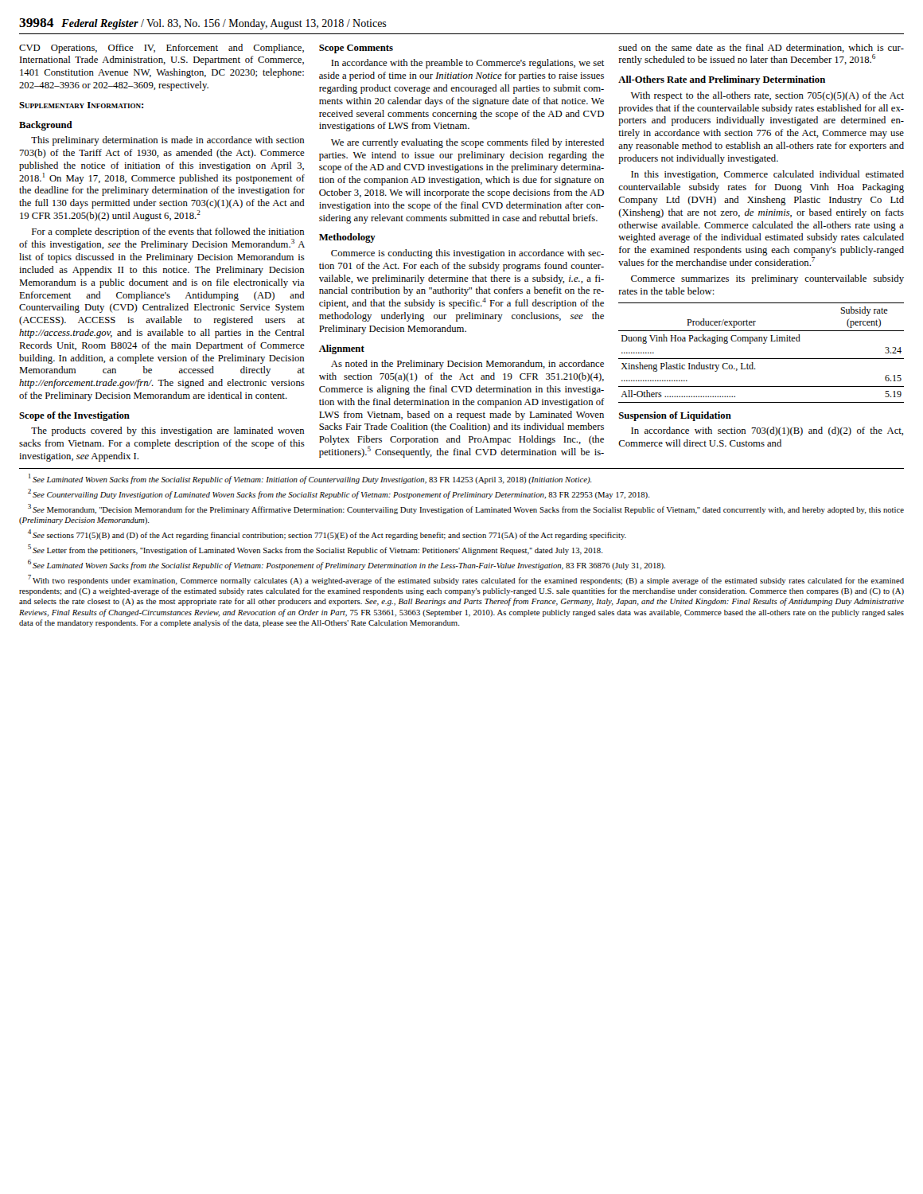39984 Federal Register / Vol. 83, No. 156 / Monday, August 13, 2018 / Notices
CVD Operations, Office IV, Enforcement and Compliance, International Trade Administration, U.S. Department of Commerce, 1401 Constitution Avenue NW, Washington, DC 20230; telephone: 202–482–3936 or 202–482–3609, respectively.
Supplementary Information:
Background
This preliminary determination is made in accordance with section 703(b) of the Tariff Act of 1930, as amended (the Act). Commerce published the notice of initiation of this investigation on April 3, 2018.1 On May 17, 2018, Commerce published its postponement of the deadline for the preliminary determination of the investigation for the full 130 days permitted under section 703(c)(1)(A) of the Act and 19 CFR 351.205(b)(2) until August 6, 2018.2
For a complete description of the events that followed the initiation of this investigation, see the Preliminary Decision Memorandum.3 A list of topics discussed in the Preliminary Decision Memorandum is included as Appendix II to this notice. The Preliminary Decision Memorandum is a public document and is on file electronically via Enforcement and Compliance's Antidumping (AD) and Countervailing Duty (CVD) Centralized Electronic Service System (ACCESS). ACCESS is available to registered users at http://access.trade.gov, and is available to all parties in the Central Records Unit, Room B8024 of the main Department of Commerce building. In addition, a complete version of the Preliminary Decision Memorandum can be accessed directly at http://enforcement.trade.gov/frn/. The signed and electronic versions of the Preliminary Decision Memorandum are identical in content.
Scope of the Investigation
The products covered by this investigation are laminated woven sacks from Vietnam. For a complete description of the scope of this investigation, see Appendix I.
Scope Comments
In accordance with the preamble to Commerce's regulations, we set aside a period of time in our Initiation Notice for parties to raise issues regarding product coverage and encouraged all parties to submit comments within 20 calendar days of the signature date of that notice. We received several comments concerning the scope of the AD and CVD investigations of LWS from Vietnam.
We are currently evaluating the scope comments filed by interested parties. We intend to issue our preliminary decision regarding the scope of the AD and CVD investigations in the preliminary determination of the companion AD investigation, which is due for signature on October 3, 2018. We will incorporate the scope decisions from the AD investigation into the scope of the final CVD determination after considering any relevant comments submitted in case and rebuttal briefs.
Methodology
Commerce is conducting this investigation in accordance with section 701 of the Act. For each of the subsidy programs found countervailable, we preliminarily determine that there is a subsidy, i.e., a financial contribution by an ''authority'' that confers a benefit on the recipient, and that the subsidy is specific.4 For a full description of the methodology underlying our preliminary conclusions, see the Preliminary Decision Memorandum.
Alignment
As noted in the Preliminary Decision Memorandum, in accordance with section 705(a)(1) of the Act and 19 CFR 351.210(b)(4), Commerce is aligning the final CVD determination in this investigation with the final determination in the companion AD investigation of LWS from Vietnam, based on a request made by Laminated Woven Sacks Fair Trade Coalition (the Coalition) and its individual members Polytex Fibers Corporation and ProAmpac Holdings Inc., (the petitioners).5 Consequently, the final CVD determination will be issued on the same date as the final AD determination, which is currently scheduled to be issued no later than December 17, 2018.6
All-Others Rate and Preliminary Determination
With respect to the all-others rate, section 705(c)(5)(A) of the Act provides that if the countervailable subsidy rates established for all exporters and producers individually investigated are determined entirely in accordance with section 776 of the Act, Commerce may use any reasonable method to establish an all-others rate for exporters and producers not individually investigated.
In this investigation, Commerce calculated individual estimated countervailable subsidy rates for Duong Vinh Hoa Packaging Company Ltd (DVH) and Xinsheng Plastic Industry Co Ltd (Xinsheng) that are not zero, de minimis, or based entirely on facts otherwise available. Commerce calculated the all-others rate using a weighted average of the individual estimated subsidy rates calculated for the examined respondents using each company's publicly-ranged values for the merchandise under consideration.7
Commerce summarizes its preliminary countervailable subsidy rates in the table below:
| Producer/exporter | Subsidy rate (percent) |
| --- | --- |
| Duong Vinh Hoa Packaging Company Limited .............. | 3.24 |
| Xinsheng Plastic Industry Co., Ltd. ............................ | 6.15 |
| All-Others .............................. | 5.19 |
Suspension of Liquidation
In accordance with section 703(d)(1)(B) and (d)(2) of the Act, Commerce will direct U.S. Customs and
1 See Laminated Woven Sacks from the Socialist Republic of Vietnam: Initiation of Countervailing Duty Investigation, 83 FR 14253 (April 3, 2018) (Initiation Notice).
2 See Countervailing Duty Investigation of Laminated Woven Sacks from the Socialist Republic of Vietnam: Postponement of Preliminary Determination, 83 FR 22953 (May 17, 2018).
3 See Memorandum, ''Decision Memorandum for the Preliminary Affirmative Determination: Countervailing Duty Investigation of Laminated Woven Sacks from the Socialist Republic of Vietnam,'' dated concurrently with, and hereby adopted by, this notice (Preliminary Decision Memorandum).
4 See sections 771(5)(B) and (D) of the Act regarding financial contribution; section 771(5)(E) of the Act regarding benefit; and section 771(5A) of the Act regarding specificity.
5 See Letter from the petitioners, ''Investigation of Laminated Woven Sacks from the Socialist Republic of Vietnam: Petitioners' Alignment Request,'' dated July 13, 2018.
6 See Laminated Woven Sacks from the Socialist Republic of Vietnam: Postponement of Preliminary Determination in the Less-Than-Fair-Value Investigation, 83 FR 36876 (July 31, 2018).
7 With two respondents under examination, Commerce normally calculates (A) a weighted-average of the estimated subsidy rates calculated for the examined respondents; (B) a simple average of the estimated subsidy rates calculated for the examined respondents; and (C) a weighted-average of the estimated subsidy rates calculated for the examined respondents using each company's publicly-ranged U.S. sale quantities for the merchandise under consideration. Commerce then compares (B) and (C) to (A) and selects the rate closest to (A) as the most appropriate rate for all other producers and exporters. See, e.g., Ball Bearings and Parts Thereof from France, Germany, Italy, Japan, and the United Kingdom: Final Results of Antidumping Duty Administrative Reviews, Final Results of Changed-Circumstances Review, and Revocation of an Order in Part, 75 FR 53661, 53663 (September 1, 2010). As complete publicly ranged sales data was available, Commerce based the all-others rate on the publicly ranged sales data of the mandatory respondents. For a complete analysis of the data, please see the All-Others' Rate Calculation Memorandum.